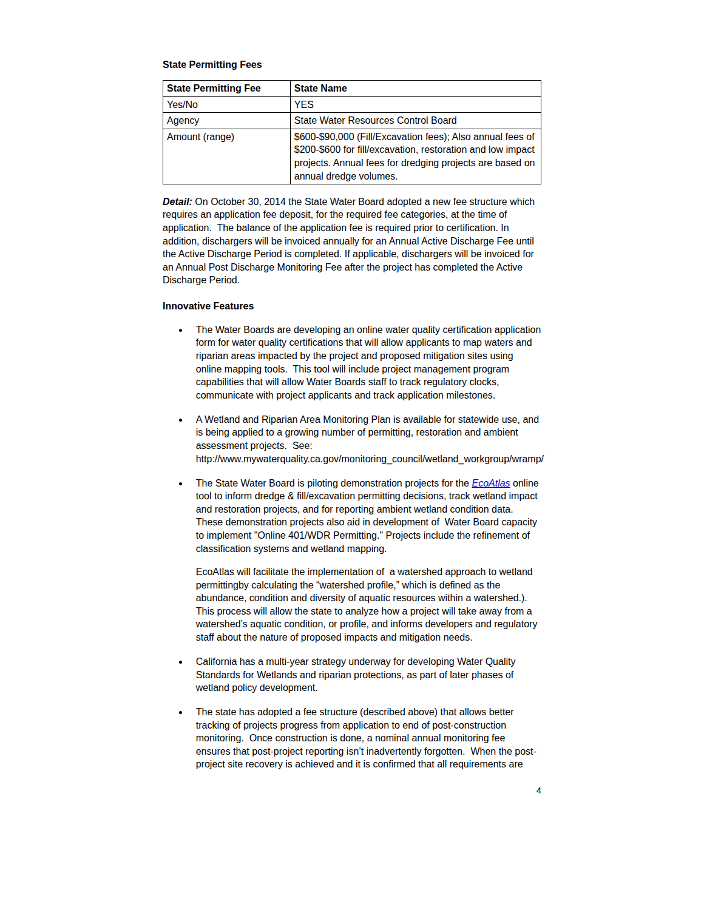State Permitting Fees
| State Permitting Fee | State Name |
| Yes/No | YES |
| Agency | State Water Resources Control Board |
| Amount (range) | $600-$90,000 (Fill/Excavation fees); Also annual fees of $200-$600 for fill/excavation, restoration and low impact projects. Annual fees for dredging projects are based on annual dredge volumes. |
Detail: On October 30, 2014 the State Water Board adopted a new fee structure which requires an application fee deposit, for the required fee categories, at the time of application. The balance of the application fee is required prior to certification. In addition, dischargers will be invoiced annually for an Annual Active Discharge Fee until the Active Discharge Period is completed. If applicable, dischargers will be invoiced for an Annual Post Discharge Monitoring Fee after the project has completed the Active Discharge Period.
Innovative Features
The Water Boards are developing an online water quality certification application form for water quality certifications that will allow applicants to map waters and riparian areas impacted by the project and proposed mitigation sites using online mapping tools. This tool will include project management program capabilities that will allow Water Boards staff to track regulatory clocks, communicate with project applicants and track application milestones.
A Wetland and Riparian Area Monitoring Plan is available for statewide use, and is being applied to a growing number of permitting, restoration and ambient assessment projects. See: http://www.mywaterquality.ca.gov/monitoring_council/wetland_workgroup/wramp/
The State Water Board is piloting demonstration projects for the EcoAtlas online tool to inform dredge & fill/excavation permitting decisions, track wetland impact and restoration projects, and for reporting ambient wetland condition data. These demonstration projects also aid in development of Water Board capacity to implement "Online 401/WDR Permitting." Projects include the refinement of classification systems and wetland mapping.
EcoAtlas will facilitate the implementation of a watershed approach to wetland permittingby calculating the “watershed profile,” which is defined as the abundance, condition and diversity of aquatic resources within a watershed.). This process will allow the state to analyze how a project will take away from a watershed’s aquatic condition, or profile, and informs developers and regulatory staff about the nature of proposed impacts and mitigation needs.
California has a multi-year strategy underway for developing Water Quality Standards for Wetlands and riparian protections, as part of later phases of wetland policy development.
The state has adopted a fee structure (described above) that allows better tracking of projects progress from application to end of post-construction monitoring. Once construction is done, a nominal annual monitoring fee ensures that post-project reporting isn’t inadvertently forgotten. When the post-project site recovery is achieved and it is confirmed that all requirements are
4